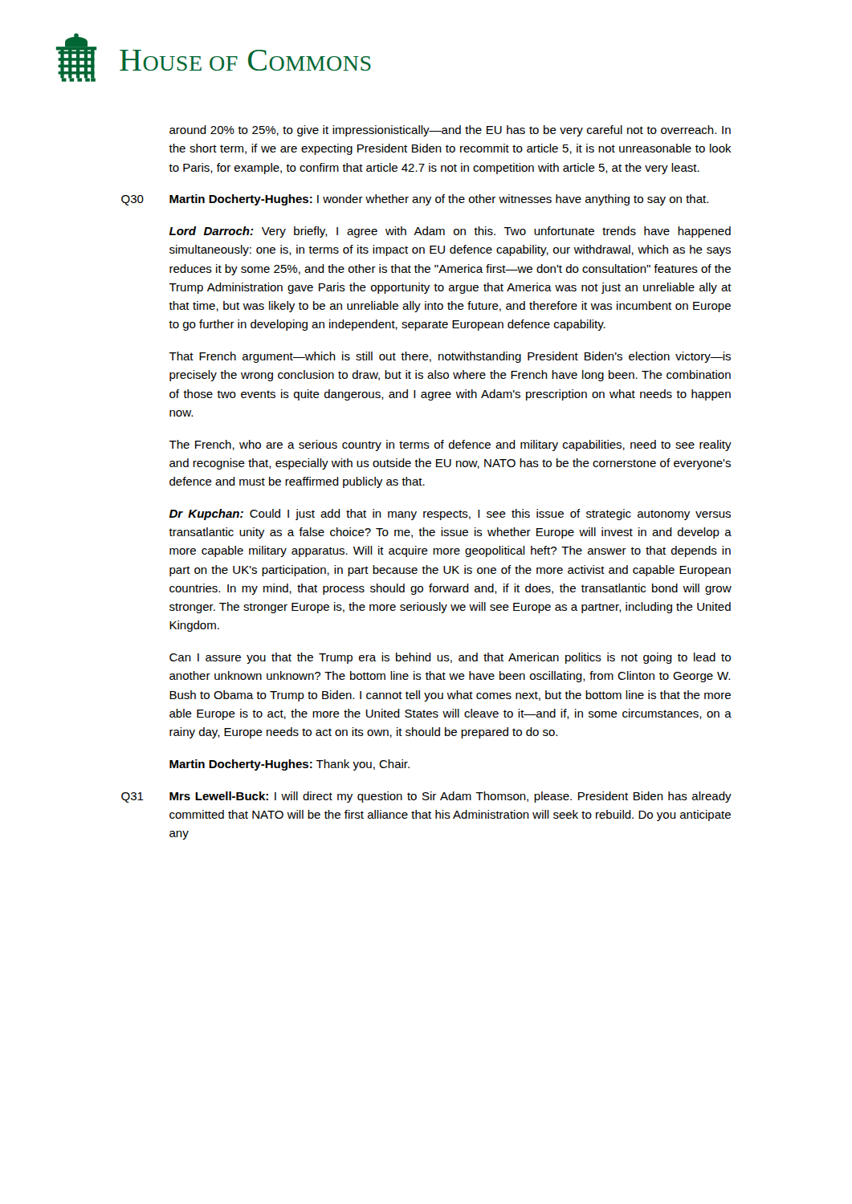HOUSE OF COMMONS
around 20% to 25%, to give it impressionistically—and the EU has to be very careful not to overreach. In the short term, if we are expecting President Biden to recommit to article 5, it is not unreasonable to look to Paris, for example, to confirm that article 42.7 is not in competition with article 5, at the very least.
Q30
Martin Docherty-Hughes: I wonder whether any of the other witnesses have anything to say on that.
Lord Darroch: Very briefly, I agree with Adam on this. Two unfortunate trends have happened simultaneously: one is, in terms of its impact on EU defence capability, our withdrawal, which as he says reduces it by some 25%, and the other is that the "America first—we don't do consultation" features of the Trump Administration gave Paris the opportunity to argue that America was not just an unreliable ally at that time, but was likely to be an unreliable ally into the future, and therefore it was incumbent on Europe to go further in developing an independent, separate European defence capability.
That French argument—which is still out there, notwithstanding President Biden's election victory—is precisely the wrong conclusion to draw, but it is also where the French have long been. The combination of those two events is quite dangerous, and I agree with Adam's prescription on what needs to happen now.
The French, who are a serious country in terms of defence and military capabilities, need to see reality and recognise that, especially with us outside the EU now, NATO has to be the cornerstone of everyone's defence and must be reaffirmed publicly as that.
Dr Kupchan: Could I just add that in many respects, I see this issue of strategic autonomy versus transatlantic unity as a false choice? To me, the issue is whether Europe will invest in and develop a more capable military apparatus. Will it acquire more geopolitical heft? The answer to that depends in part on the UK's participation, in part because the UK is one of the more activist and capable European countries. In my mind, that process should go forward and, if it does, the transatlantic bond will grow stronger. The stronger Europe is, the more seriously we will see Europe as a partner, including the United Kingdom.
Can I assure you that the Trump era is behind us, and that American politics is not going to lead to another unknown unknown? The bottom line is that we have been oscillating, from Clinton to George W. Bush to Obama to Trump to Biden. I cannot tell you what comes next, but the bottom line is that the more able Europe is to act, the more the United States will cleave to it—and if, in some circumstances, on a rainy day, Europe needs to act on its own, it should be prepared to do so.
Martin Docherty-Hughes: Thank you, Chair.
Q31
Mrs Lewell-Buck: I will direct my question to Sir Adam Thomson, please. President Biden has already committed that NATO will be the first alliance that his Administration will seek to rebuild. Do you anticipate any